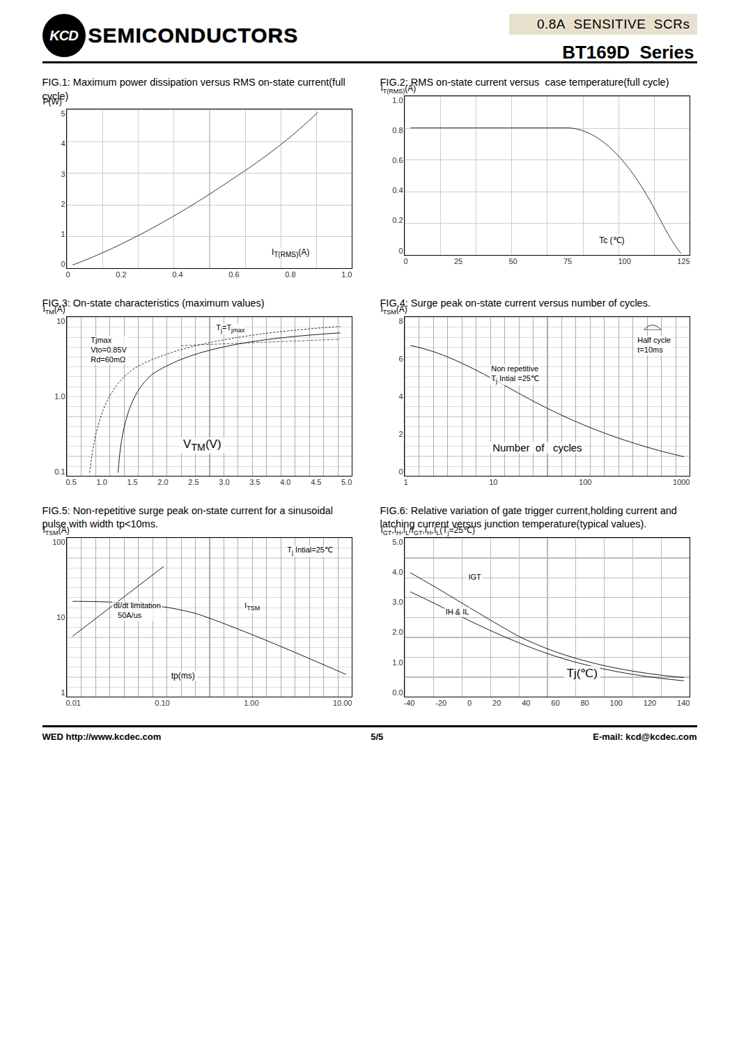KCD
SEMICONDUCTORS
0.8A SENSITIVE SCRs
BT169D Series
FIG.1: Maximum power dissipation versus RMS on-state current(full cycle)
P(W)
543210
IT(RMS)(A)
00.20.40.60.81.0
FIG.2: RMS on-state current versus case temperature(full cycle)
IT(RMS)(A)
1.00.80.60.40.20
Tc (℃)
0255075100125
FIG.3: On-state characteristics (maximum values)
ITM(A)
10 1.0 0.1
Tj=Tjmax Tjmax
Vto=0.85V
Rd=60mΩ VTM(V)
0.51.01.52.02.53.03.54.04.55.0
FIG.4: Surge peak on-state current versus number of cycles.
ITSM(A)
86420
Half cycle
t=10ms Non repetitive
Tj Intial =25℃ Number of cycles
1101001000
FIG.5: Non-repetitive surge peak on-state current for a sinusoidal pulse with width tp<10ms.
ITSM(A)
100 10 1
Tj Intial=25℃ dI/dt limitation
50A/us ITSM tp(ms)
0.010.101.0010.00
FIG.6: Relative variation of gate trigger current,holding current and latching current versus junction temperature(typical values).
IGT,IH,IL/IGT,IH,IL(Tj=25℃)
5.04.03.02.01.00.0
IGT IH & IL Tj(℃)
-40-20020406080100120140
WED http://www.kcdec.com
5/5
E-mail: kcd@kcdec.com